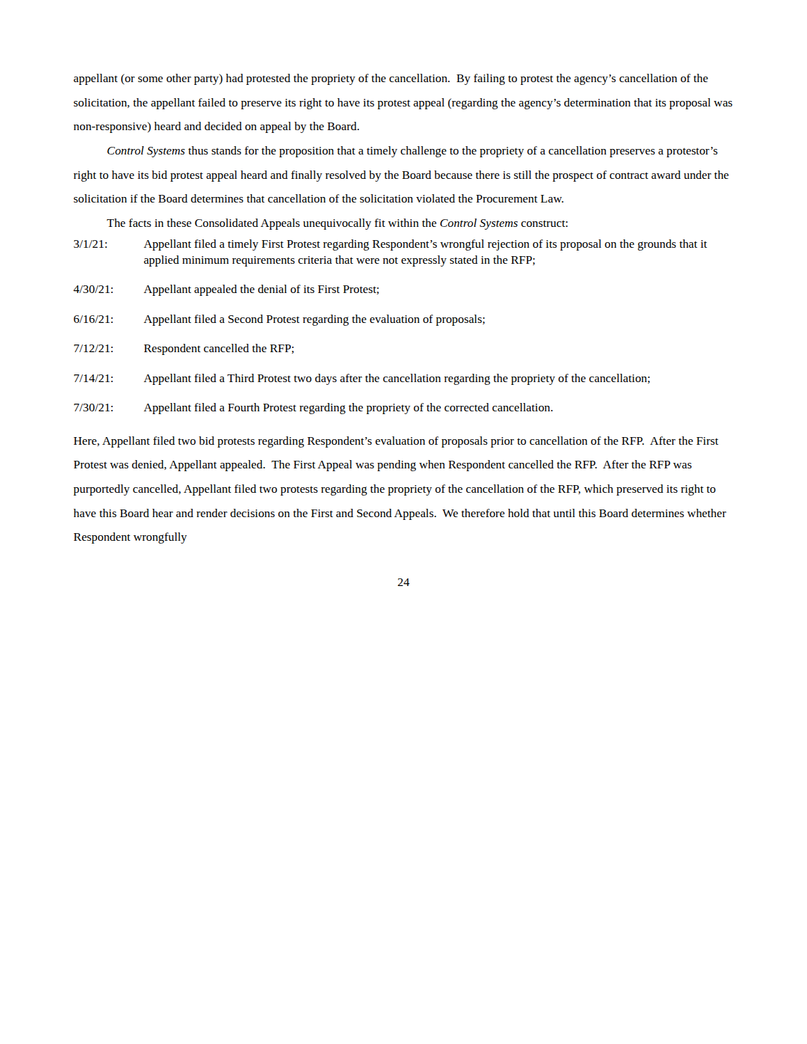appellant (or some other party) had protested the propriety of the cancellation. By failing to protest the agency’s cancellation of the solicitation, the appellant failed to preserve its right to have its protest appeal (regarding the agency’s determination that its proposal was non-responsive) heard and decided on appeal by the Board.
Control Systems thus stands for the proposition that a timely challenge to the propriety of a cancellation preserves a protestor’s right to have its bid protest appeal heard and finally resolved by the Board because there is still the prospect of contract award under the solicitation if the Board determines that cancellation of the solicitation violated the Procurement Law.
The facts in these Consolidated Appeals unequivocally fit within the Control Systems construct:
3/1/21: Appellant filed a timely First Protest regarding Respondent’s wrongful rejection of its proposal on the grounds that it applied minimum requirements criteria that were not expressly stated in the RFP;
4/30/21: Appellant appealed the denial of its First Protest;
6/16/21: Appellant filed a Second Protest regarding the evaluation of proposals;
7/12/21: Respondent cancelled the RFP;
7/14/21: Appellant filed a Third Protest two days after the cancellation regarding the propriety of the cancellation;
7/30/21: Appellant filed a Fourth Protest regarding the propriety of the corrected cancellation.
Here, Appellant filed two bid protests regarding Respondent’s evaluation of proposals prior to cancellation of the RFP. After the First Protest was denied, Appellant appealed. The First Appeal was pending when Respondent cancelled the RFP. After the RFP was purportedly cancelled, Appellant filed two protests regarding the propriety of the cancellation of the RFP, which preserved its right to have this Board hear and render decisions on the First and Second Appeals. We therefore hold that until this Board determines whether Respondent wrongfully
24